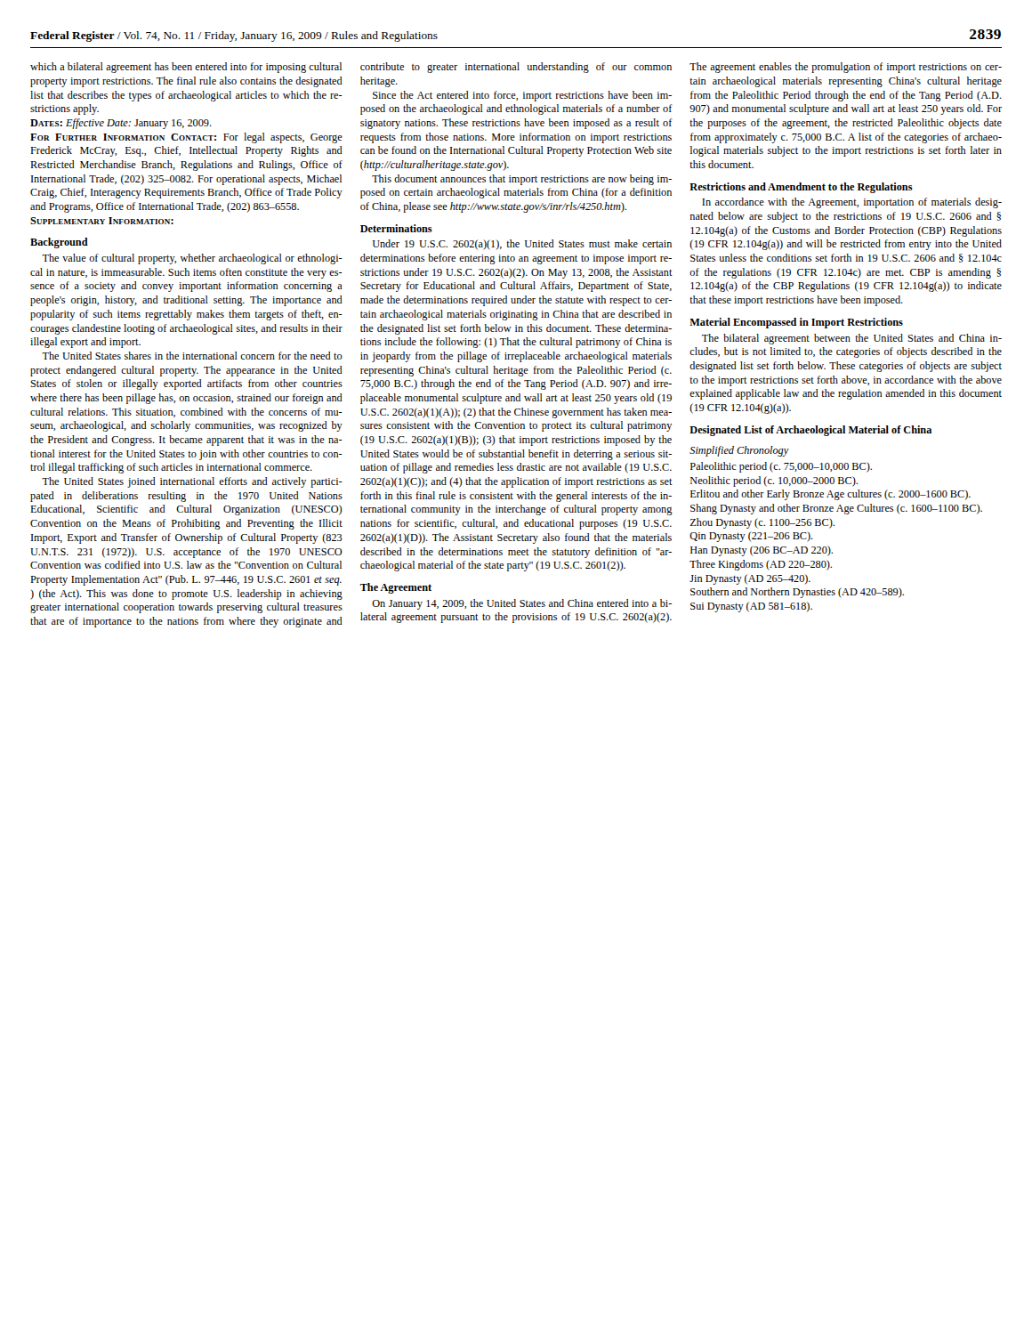Federal Register / Vol. 74, No. 11 / Friday, January 16, 2009 / Rules and Regulations
2839
which a bilateral agreement has been entered into for imposing cultural property import restrictions. The final rule also contains the designated list that describes the types of archaeological articles to which the restrictions apply.
Dates: Effective Date: January 16, 2009.
For Further Information Contact: For legal aspects, George Frederick McCray, Esq., Chief, Intellectual Property Rights and Restricted Merchandise Branch, Regulations and Rulings, Office of International Trade, (202) 325–0082. For operational aspects, Michael Craig, Chief, Interagency Requirements Branch, Office of Trade Policy and Programs, Office of International Trade, (202) 863–6558.
Supplementary Information:
Background
The value of cultural property, whether archaeological or ethnological in nature, is immeasurable. Such items often constitute the very essence of a society and convey important information concerning a people's origin, history, and traditional setting. The importance and popularity of such items regrettably makes them targets of theft, encourages clandestine looting of archaeological sites, and results in their illegal export and import.
The United States shares in the international concern for the need to protect endangered cultural property. The appearance in the United States of stolen or illegally exported artifacts from other countries where there has been pillage has, on occasion, strained our foreign and cultural relations. This situation, combined with the concerns of museum, archaeological, and scholarly communities, was recognized by the President and Congress. It became apparent that it was in the national interest for the United States to join with other countries to control illegal trafficking of such articles in international commerce.
The United States joined international efforts and actively participated in deliberations resulting in the 1970 United Nations Educational, Scientific and Cultural Organization (UNESCO) Convention on the Means of Prohibiting and Preventing the Illicit Import, Export and Transfer of Ownership of Cultural Property (823 U.N.T.S. 231 (1972)). U.S. acceptance of the 1970 UNESCO Convention was codified into U.S. law as the ''Convention on Cultural Property Implementation Act'' (Pub. L. 97–446, 19 U.S.C. 2601 et seq. ) (the Act). This was done to promote U.S. leadership in achieving greater international cooperation towards preserving cultural treasures that are of importance to the nations from where they originate and contribute to greater international understanding of our common heritage.
Since the Act entered into force, import restrictions have been imposed on the archaeological and ethnological materials of a number of signatory nations. These restrictions have been imposed as a result of requests from those nations. More information on import restrictions can be found on the International Cultural Property Protection Web site (http://culturalheritage.state.gov).
This document announces that import restrictions are now being imposed on certain archaeological materials from China (for a definition of China, please see http://www.state.gov/s/inr/rls/4250.htm).
Determinations
Under 19 U.S.C. 2602(a)(1), the United States must make certain determinations before entering into an agreement to impose import restrictions under 19 U.S.C. 2602(a)(2). On May 13, 2008, the Assistant Secretary for Educational and Cultural Affairs, Department of State, made the determinations required under the statute with respect to certain archaeological materials originating in China that are described in the designated list set forth below in this document. These determinations include the following: (1) That the cultural patrimony of China is in jeopardy from the pillage of irreplaceable archaeological materials representing China's cultural heritage from the Paleolithic Period (c. 75,000 B.C.) through the end of the Tang Period (A.D. 907) and irreplaceable monumental sculpture and wall art at least 250 years old (19 U.S.C. 2602(a)(1)(A)); (2) that the Chinese government has taken measures consistent with the Convention to protect its cultural patrimony (19 U.S.C. 2602(a)(1)(B)); (3) that import restrictions imposed by the United States would be of substantial benefit in deterring a serious situation of pillage and remedies less drastic are not available (19 U.S.C. 2602(a)(1)(C)); and (4) that the application of import restrictions as set forth in this final rule is consistent with the general interests of the international community in the interchange of cultural property among nations for scientific, cultural, and educational purposes (19 U.S.C. 2602(a)(1)(D)). The Assistant Secretary also found that the materials described in the determinations meet the statutory definition of ''archaeological material of the state party'' (19 U.S.C. 2601(2)).
The Agreement
On January 14, 2009, the United States and China entered into a bilateral agreement pursuant to the provisions of 19 U.S.C. 2602(a)(2). The agreement enables the promulgation of import restrictions on certain archaeological materials representing China's cultural heritage from the Paleolithic Period through the end of the Tang Period (A.D. 907) and monumental sculpture and wall art at least 250 years old. For the purposes of the agreement, the restricted Paleolithic objects date from approximately c. 75,000 B.C. A list of the categories of archaeological materials subject to the import restrictions is set forth later in this document.
Restrictions and Amendment to the Regulations
In accordance with the Agreement, importation of materials designated below are subject to the restrictions of 19 U.S.C. 2606 and § 12.104g(a) of the Customs and Border Protection (CBP) Regulations (19 CFR 12.104g(a)) and will be restricted from entry into the United States unless the conditions set forth in 19 U.S.C. 2606 and § 12.104c of the regulations (19 CFR 12.104c) are met. CBP is amending § 12.104g(a) of the CBP Regulations (19 CFR 12.104g(a)) to indicate that these import restrictions have been imposed.
Material Encompassed in Import Restrictions
The bilateral agreement between the United States and China includes, but is not limited to, the categories of objects described in the designated list set forth below. These categories of objects are subject to the import restrictions set forth above, in accordance with the above explained applicable law and the regulation amended in this document (19 CFR 12.104(g)(a)).
Designated List of Archaeological Material of China
Simplified Chronology
Paleolithic period (c. 75,000–10,000 BC).
Neolithic period (c. 10,000–2000 BC).
Erlitou and other Early Bronze Age cultures (c. 2000–1600 BC).
Shang Dynasty and other Bronze Age Cultures (c. 1600–1100 BC).
Zhou Dynasty (c. 1100–256 BC).
Qin Dynasty (221–206 BC).
Han Dynasty (206 BC–AD 220).
Three Kingdoms (AD 220–280).
Jin Dynasty (AD 265–420).
Southern and Northern Dynasties (AD 420–589).
Sui Dynasty (AD 581–618).